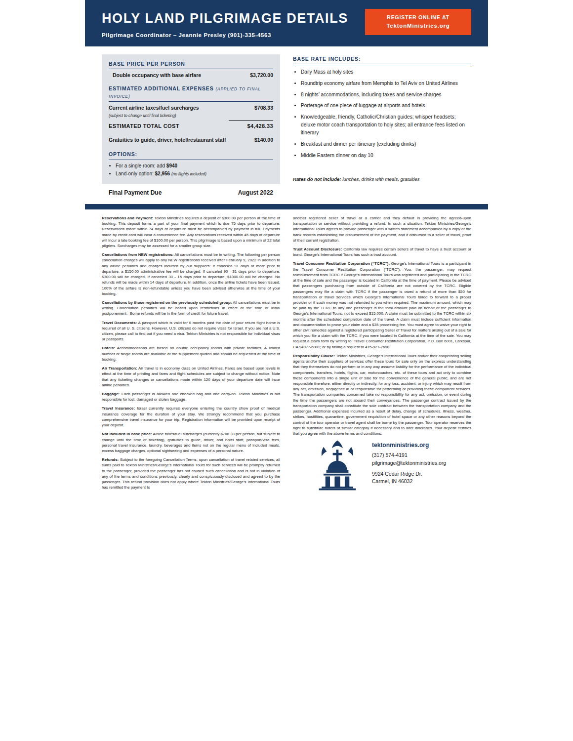Holy Land Pilgrimage Details
Pilgrimage Coordinator – Jeannie Presley (901)-335-4563
REGISTER ONLINE AT
TektonMinistries.org
Base Price per Person
Double occupancy with base airfare $3,720.00
Estimated Additional Expenses (applied to final invoice)
Current airline taxes/fuel surcharges
(subject to change until final ticketing) $708.33
Estimated Total Cost $4,428.33
Gratuities to guide, driver, hotel/restaurant staff $140.00
Options:
For a single room: add $940
Land-only option: $2,956 (no flights included)
Final Payment Due August 2022
Base Rate Includes:
Daily Mass at holy sites
Roundtrip economy airfare from Memphis to Tel Aviv on United Airlines
8 nights’ accommodations, including taxes and service charges
Porterage of one piece of luggage at airports and hotels
Knowledgeable, friendly, Catholic/Christian guides; whisper headsets; deluxe motor coach transportation to holy sites; all entrance fees listed on itinerary
Breakfast and dinner per itinerary (excluding drinks)
Middle Eastern dinner on day 10
Rates do not include: lunches, drinks with meals, gratuities
Reservations and Payment: Tekton Ministries requires a deposit of $300.00 per person at the time of booking. This deposit forms a part of your final payment which is due 75 days prior to departure. Reservations made within 74 days of departure must be accompanied by payment in full. Payments made by credit card will incur a convenience fee. Any reservations received within 45 days of departure will incur a late booking fee of $100.00 per person. This pilgrimage is based upon a minimum of 22 total pilgrims. Surcharges may be assessed for a smaller group size.
Cancellations from NEW registrations: All cancellations must be in writing. The following per person cancellation charges will apply to any NEW registrations received after February 9, 2022 in addition to any airline penalties and charges incurred by our suppliers: If canceled 91 days or more prior to departure, a $150.00 administrative fee will be charged. If canceled 90 - 31 days prior to departure, $300.00 will be charged. If canceled 30 - 15 days prior to departure, $1000.00 will be charged. No refunds will be made within 14 days of departure. In addition, once the airline tickets have been issued, 100% of the airfare is non-refundable unless you have been advised otherwise at the time of your booking.
Cancellations by those registered on the previously scheduled group: All cancellations must be in writing. Cancellation penalties will be based upon restrictions in effect at the time of initial postponement. Some refunds will be in the form of credit for future travel.
Travel Documents: A passport which is valid for 6 months past the date of your return flight home is required of all U. S. citizens. However, U.S. citizens do not require visas for Israel. If you are not a U.S. citizen, please call to find out if you need a visa. Tekton Ministries is not responsible for individual visas or passports.
Hotels: Accommodations are based on double occupancy rooms with private facilities. A limited number of single rooms are available at the supplement quoted and should be requested at the time of booking.
Air Transportation: Air travel is in economy class on United Airlines. Fares are based upon levels in effect at the time of printing and fares and flight schedules are subject to change without notice. Note that any ticketing changes or cancellations made within 120 days of your departure date will incur airline penalties.
Baggage: Each passenger is allowed one checked bag and one carry-on. Tekton Ministries is not responsible for lost, damaged or stolen baggage.
Travel Insurance: Israel currently requires everyone entering the country show proof of medical insurance coverage for the duration of your stay. We strongly recommend that you purchase comprehensive travel insurance for your trip. Registration information will be provided upon receipt of your deposit.
Not Included in base price: Airline taxes/fuel surcharges (currently $708.33 per person, but subject to change until the time of ticketing), gratuities to guide, driver, and hotel staff, passport/visa fees, personal travel insurance, laundry, beverages and items not on the regular menu of included meals, excess baggage charges, optional sightseeing and expenses of a personal nature.
Refunds: Subject to the foregoing Cancellation Terms, upon cancellation of travel related services, all sums paid to Tekton Ministries/George’s International Tours for such services will be promptly returned to the passenger, provided the passenger has not caused such cancellation and is not in violation of any of the terms and conditions previously, clearly and conspicuously disclosed and agreed to by the passenger. This refund provision does not apply where Tekton Ministries/George’s International Tours has remitted the payment to
another registered seller of travel or a carrier and they default in providing the agreed-upon transportation or service without providing a refund. In such a situation, Tekton Ministries/George’s International Tours agrees to provide passenger with a written statement accompanied by a copy of the bank records establishing the disbursement of the payment, and if disbursed to a seller of travel, proof of their current registration.
Trust Account Disclosure: California law requires certain sellers of travel to have a trust account or bond. George’s International Tours has such a trust account.
Travel Consumer Restitution Corporation (“TCRC”): George’s International Tours is a participant in the Travel Consumer Restitution Corporation (“TCRC”). You, the passenger, may request reimbursement from TCRC if George’s International Tours was registered and participating in the TCRC at the time of sale and the passenger is located in California at the time of payment. Please be advised that passengers purchasing from outside of California are not covered by the TCRC. Eligible passengers may file a claim with TCRC if the passenger is owed a refund of more than $50 for transportation or travel services which George’s International Tours failed to forward to a proper provider or if such money was not refunded to you when required. The maximum amount, which may be paid by the TCRC to any one passenger is the total amount paid on behalf of the passenger to George’s International Tours, not to exceed $15,000. A claim must be submitted to the TCRC within six months after the scheduled completion date of the travel. A claim must include sufficient information and documentation to prove your claim and a $35 processing fee. You must agree to waive your right to other civil remedies against a registered participating Seller of Travel for matters arising out of a sale for which you file a claim with the TCRC, if you were located in California at the time of the sale. You may request a claim form by writing to: Travel Consumer Restitution Corporation, P.O. Box 6001, Larkspur, CA 94977-6001; or by faxing a request to 415-927-7698.
Responsibility Clause: Tekton Ministries, George’s International Tours and/or their cooperating selling agents and/or their suppliers of services offer these tours for sale only on the express understanding that they themselves do not perform or in any way assume liability for the performance of the individual components, transfers, hotels, flights, car, motorcoaches, etc. of these tours and act only to combine these components into a single unit of sale for the convenience of the general public, and are not responsible therefore, either directly or indirectly, for any loss, accident, or injury which may result from any act, omission, negligence in or responsible for performing or providing these component services. The transportation companies concerned take no responsibility for any act, omission, or event during the time the passengers are not aboard their conveyances. The passenger contract issued by the transportation company shall constitute the sole contract between the transportation company and the passenger. Additional expenses incurred as a result of delay, change of schedules, illness, weather, strikes, hostilities, quarantine, government requisition of hotel space or any other reasons beyond the control of the tour operator or travel agent shall be borne by the passenger. Tour operator reserves the right to substitute hotels of similar category if necessary and to alter itineraries. Your deposit certifies that you agree with the above terms and conditions.
tektonministries.org
(317) 574-4191
pilgrimage@tektonministries.org
9924 Cedar Ridge Dr.
Carmel, IN 46032